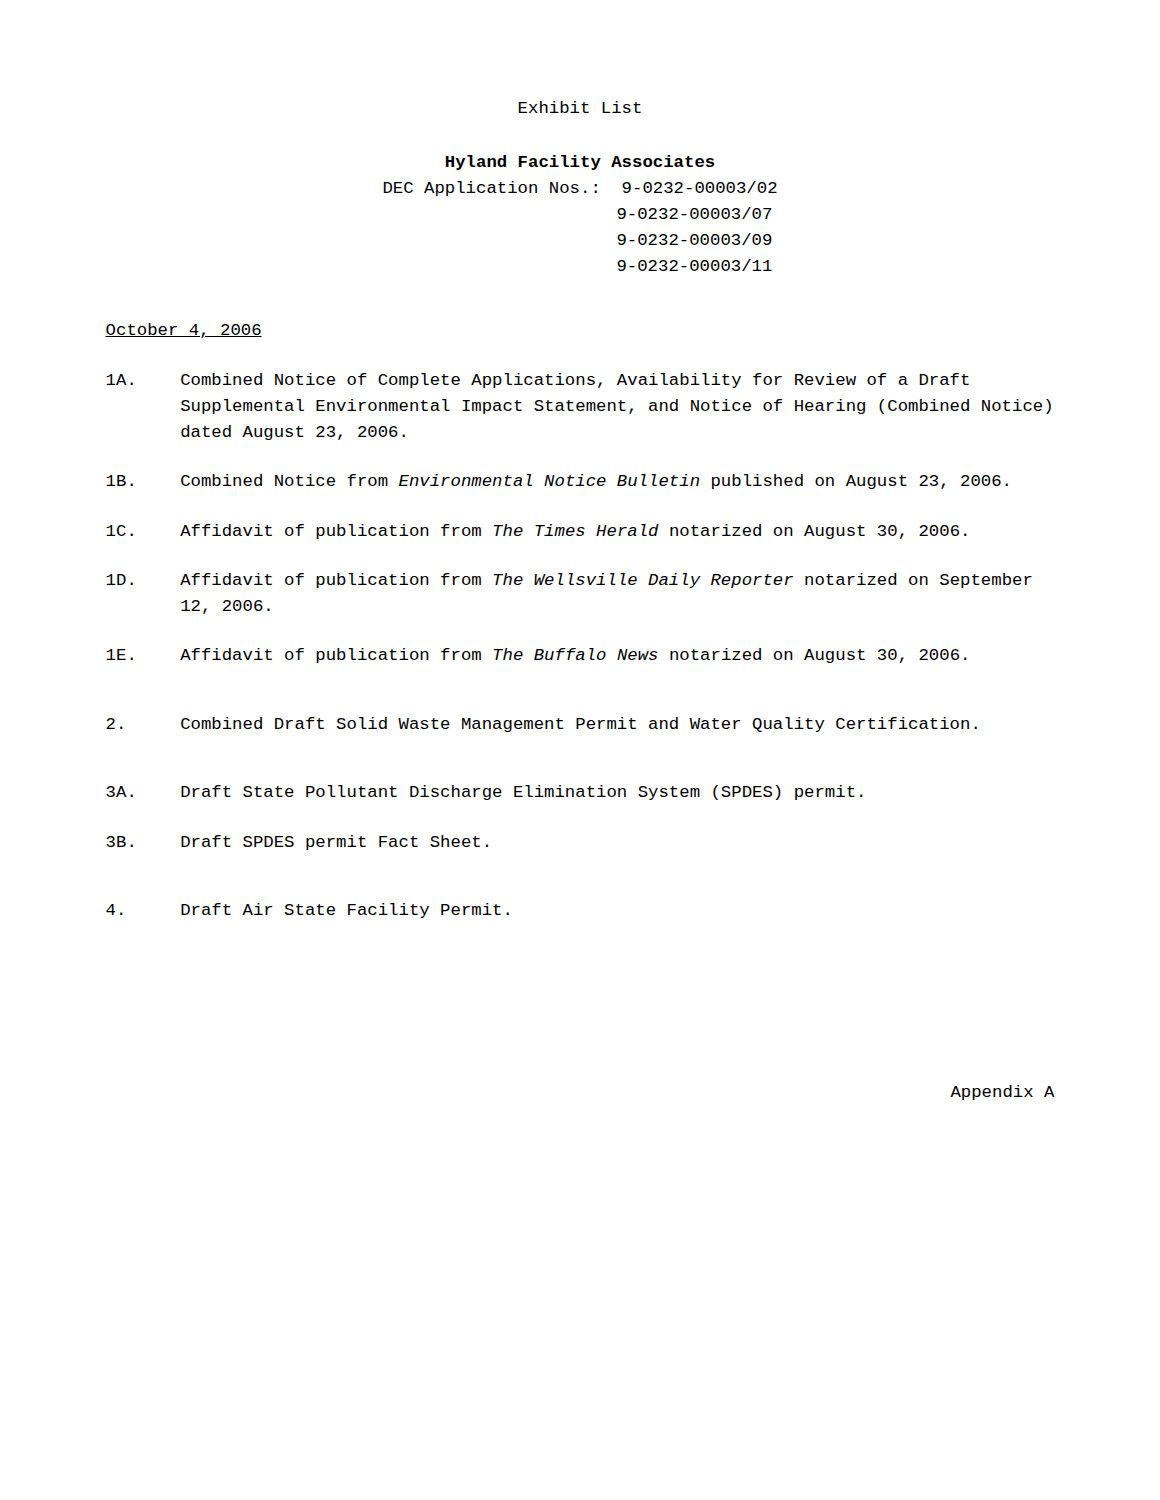Exhibit List
Hyland Facility Associates
DEC Application Nos.: 9-0232-00003/02 9-0232-00003/07 9-0232-00003/09 9-0232-00003/11
October 4, 2006
1A.
Combined Notice of Complete Applications, Availability for Review of a Draft Supplemental Environmental Impact Statement, and Notice of Hearing (Combined Notice) dated August 23, 2006.
1B.
Combined Notice from Environmental Notice Bulletin published on August 23, 2006.
1C.
Affidavit of publication from The Times Herald notarized on August 30, 2006.
1D.
Affidavit of publication from The Wellsville Daily Reporter notarized on September 12, 2006.
1E.
Affidavit of publication from The Buffalo News notarized on August 30, 2006.
2.
Combined Draft Solid Waste Management Permit and Water Quality Certification.
3A.
Draft State Pollutant Discharge Elimination System (SPDES) permit.
3B.
Draft SPDES permit Fact Sheet.
4.
Draft Air State Facility Permit.
Appendix A